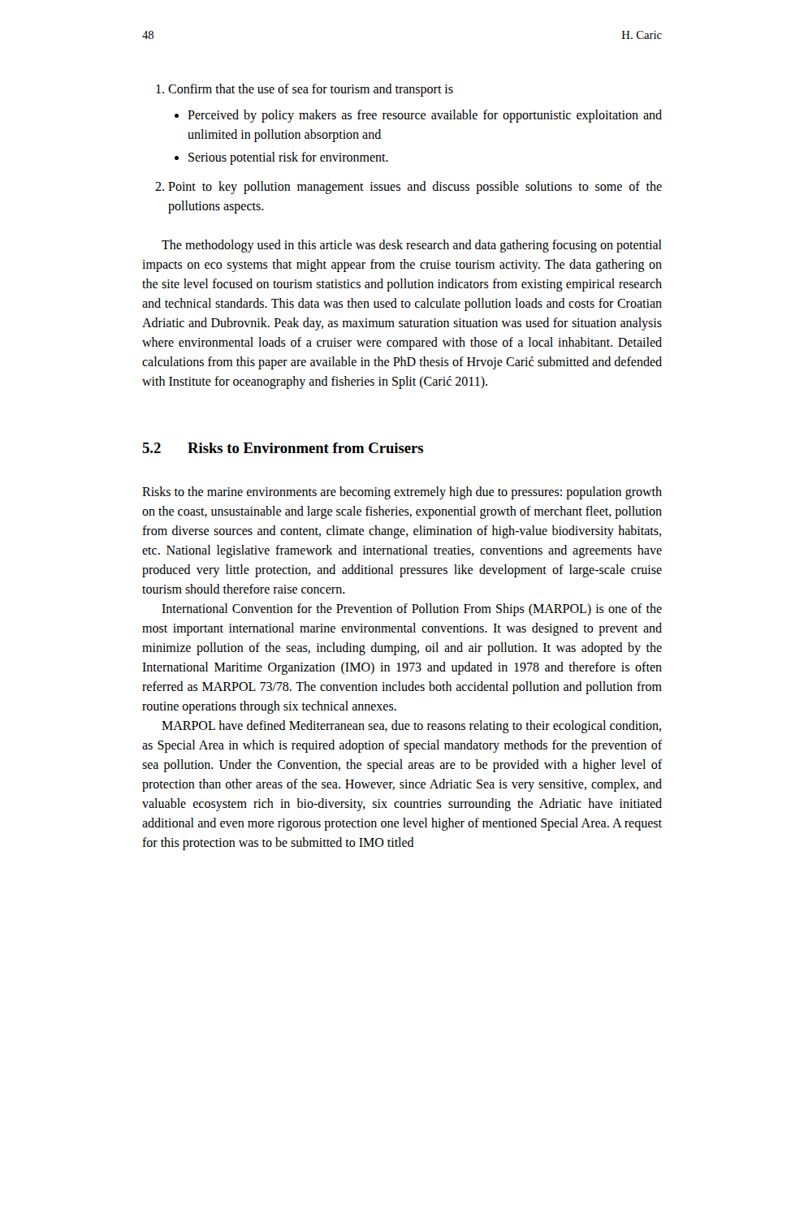48 H. Caric
Confirm that the use of sea for tourism and transport is
Perceived by policy makers as free resource available for opportunistic exploitation and unlimited in pollution absorption and
Serious potential risk for environment.
Point to key pollution management issues and discuss possible solutions to some of the pollutions aspects.
The methodology used in this article was desk research and data gathering focusing on potential impacts on eco systems that might appear from the cruise tourism activity. The data gathering on the site level focused on tourism statistics and pollution indicators from existing empirical research and technical standards. This data was then used to calculate pollution loads and costs for Croatian Adriatic and Dubrovnik. Peak day, as maximum saturation situation was used for situation analysis where environmental loads of a cruiser were compared with those of a local inhabitant. Detailed calculations from this paper are available in the PhD thesis of Hrvoje Carić submitted and defended with Institute for oceanography and fisheries in Split (Carić 2011).
5.2 Risks to Environment from Cruisers
Risks to the marine environments are becoming extremely high due to pressures: population growth on the coast, unsustainable and large scale fisheries, exponential growth of merchant fleet, pollution from diverse sources and content, climate change, elimination of high-value biodiversity habitats, etc. National legislative framework and international treaties, conventions and agreements have produced very little protection, and additional pressures like development of large-scale cruise tourism should therefore raise concern.
International Convention for the Prevention of Pollution From Ships (MARPOL) is one of the most important international marine environmental conventions. It was designed to prevent and minimize pollution of the seas, including dumping, oil and air pollution. It was adopted by the International Maritime Organization (IMO) in 1973 and updated in 1978 and therefore is often referred as MARPOL 73/78. The convention includes both accidental pollution and pollution from routine operations through six technical annexes.
MARPOL have defined Mediterranean sea, due to reasons relating to their ecological condition, as Special Area in which is required adoption of special mandatory methods for the prevention of sea pollution. Under the Convention, the special areas are to be provided with a higher level of protection than other areas of the sea. However, since Adriatic Sea is very sensitive, complex, and valuable ecosystem rich in bio-diversity, six countries surrounding the Adriatic have initiated additional and even more rigorous protection one level higher of mentioned Special Area. A request for this protection was to be submitted to IMO titled